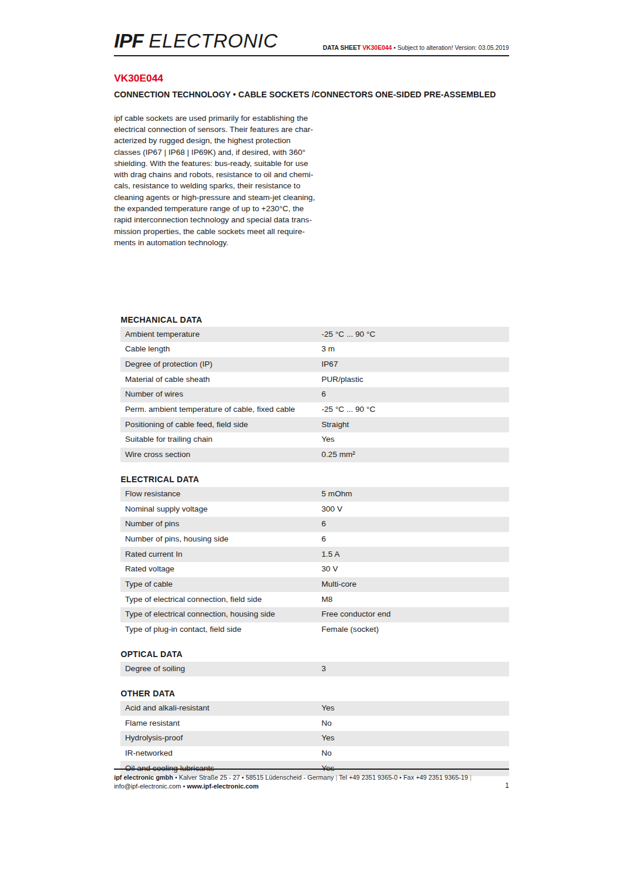IPF ELECTRONIC
DATA SHEET VK30E044 • Subject to alteration! Version: 03.05.2019
VK30E044
CONNECTION TECHNOLOGY • CABLE SOCKETS /CONNECTORS ONE-SIDED PRE-ASSEMBLED
ipf cable sockets are used primarily for establishing the electrical connection of sensors. Their features are characterized by rugged design, the highest protection classes (IP67 | IP68 | IP69K) and, if desired, with 360° shielding. With the features: bus-ready, suitable for use with drag chains and robots, resistance to oil and chemicals, resistance to welding sparks, their resistance to cleaning agents or high-pressure and steam-jet cleaning, the expanded temperature range of up to +230°C, the rapid interconnection technology and special data transmission properties, the cable sockets meet all requirements in automation technology.
MECHANICAL DATA
| Ambient temperature | -25 °C ... 90 °C |
| Cable length | 3 m |
| Degree of protection (IP) | IP67 |
| Material of cable sheath | PUR/plastic |
| Number of wires | 6 |
| Perm. ambient temperature of cable, fixed cable | -25 °C ... 90 °C |
| Positioning of cable feed, field side | Straight |
| Suitable for trailing chain | Yes |
| Wire cross section | 0.25 mm² |
ELECTRICAL DATA
| Flow resistance | 5 mOhm |
| Nominal supply voltage | 300 V |
| Number of pins | 6 |
| Number of pins, housing side | 6 |
| Rated current In | 1.5 A |
| Rated voltage | 30 V |
| Type of cable | Multi-core |
| Type of electrical connection, field side | M8 |
| Type of electrical connection, housing side | Free conductor end |
| Type of plug-in contact, field side | Female (socket) |
OPTICAL DATA
| Degree of soiling | 3 |
OTHER DATA
| Acid and alkali-resistant | Yes |
| Flame resistant | No |
| Hydrolysis-proof | Yes |
| IR-networked | No |
| Oil and cooling lubricants | Yes |
ipf electronic gmbh • Kalver Straße 25 - 27 • 58515 Lüdenscheid - Germany | Tel +49 2351 9365-0 • Fax +49 2351 9365-19 |
info@ipf-electronic.com • www.ipf-electronic.com
1